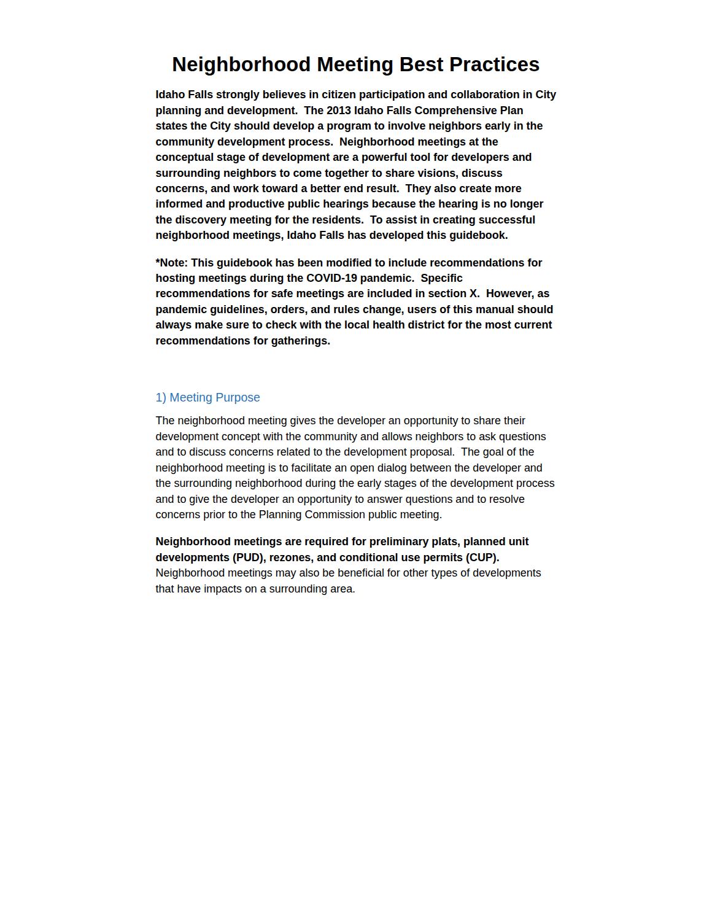Neighborhood Meeting Best Practices
Idaho Falls strongly believes in citizen participation and collaboration in City planning and development. The 2013 Idaho Falls Comprehensive Plan states the City should develop a program to involve neighbors early in the community development process. Neighborhood meetings at the conceptual stage of development are a powerful tool for developers and surrounding neighbors to come together to share visions, discuss concerns, and work toward a better end result. They also create more informed and productive public hearings because the hearing is no longer the discovery meeting for the residents. To assist in creating successful neighborhood meetings, Idaho Falls has developed this guidebook.
*Note: This guidebook has been modified to include recommendations for hosting meetings during the COVID-19 pandemic. Specific recommendations for safe meetings are included in section X. However, as pandemic guidelines, orders, and rules change, users of this manual should always make sure to check with the local health district for the most current recommendations for gatherings.
1) Meeting Purpose
The neighborhood meeting gives the developer an opportunity to share their development concept with the community and allows neighbors to ask questions and to discuss concerns related to the development proposal. The goal of the neighborhood meeting is to facilitate an open dialog between the developer and the surrounding neighborhood during the early stages of the development process and to give the developer an opportunity to answer questions and to resolve concerns prior to the Planning Commission public meeting.
Neighborhood meetings are required for preliminary plats, planned unit developments (PUD), rezones, and conditional use permits (CUP). Neighborhood meetings may also be beneficial for other types of developments that have impacts on a surrounding area.